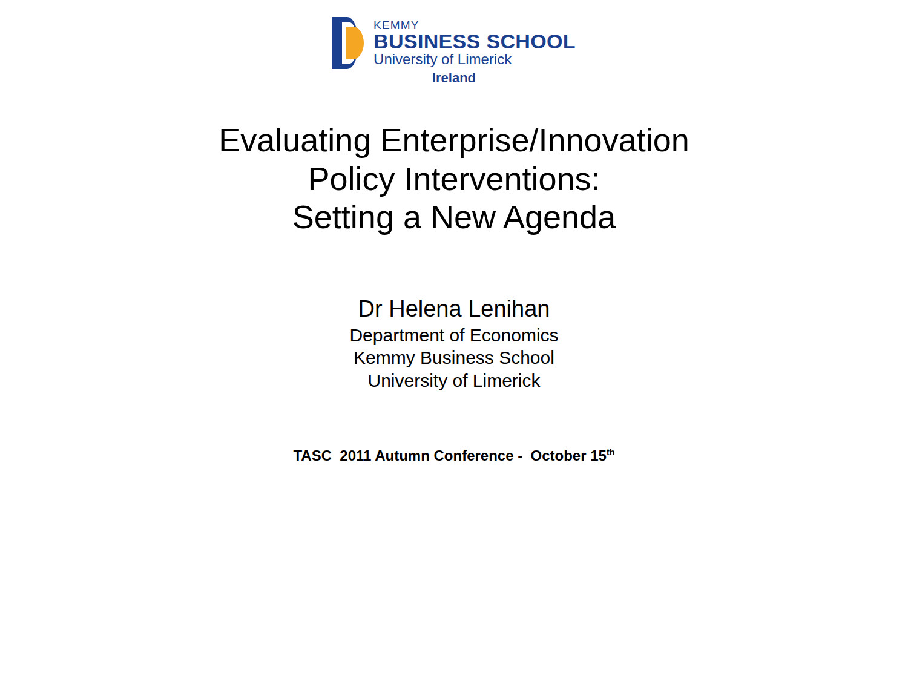KEMMY
BUSINESS SCHOOL
University of Limerick
Ireland
Evaluating Enterprise/Innovation
Policy Interventions:
Setting a New Agenda
Dr Helena Lenihan
Department of Economics
Kemmy Business School
University of Limerick
TASC 2011 Autumn Conference - October 15th